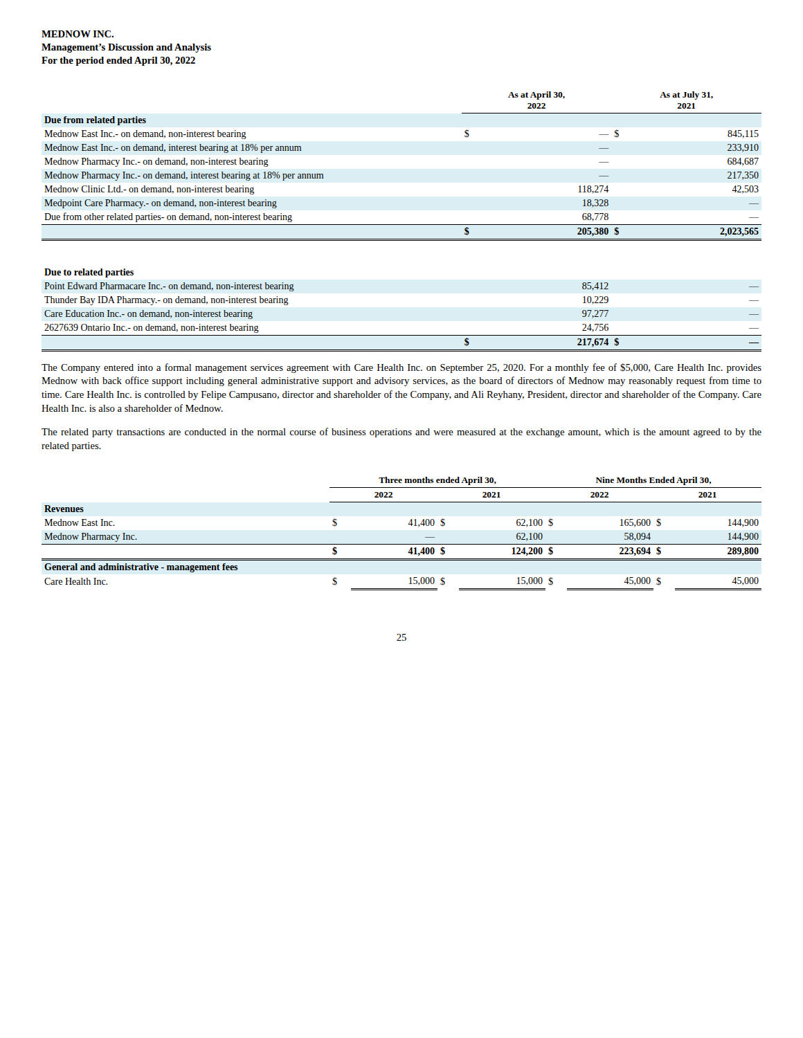MEDNOW INC.
Management’s Discussion and Analysis
For the period ended April 30, 2022
| | As at April 30, 2022 | As at July 31, 2021 |
| Due from related parties | | | | |
| Mednow East Inc.- on demand, non-interest bearing | $ | — | $ | 845,115 |
| Mednow East Inc.- on demand, interest bearing at 18% per annum | | — | | 233,910 |
| Mednow Pharmacy Inc.- on demand, non-interest bearing | | — | | 684,687 |
| Mednow Pharmacy Inc.- on demand, interest bearing at 18% per annum | | — | | 217,350 |
| Mednow Clinic Ltd.- on demand, non-interest bearing | | 118,274 | | 42,503 |
| Medpoint Care Pharmacy.- on demand, non-interest bearing | | 18,328 | | — |
| Due from other related parties- on demand, non-interest bearing | | 68,778 | | — |
| | $ | 205,380 | $ | 2,023,565 |
| Due to related parties | | | | |
| Point Edward Pharmacare Inc.- on demand, non-interest bearing | | 85,412 | | — |
| Thunder Bay IDA Pharmacy.- on demand, non-interest bearing | | 10,229 | | — |
| Care Education Inc.- on demand, non-interest bearing | | 97,277 | | — |
| 2627639 Ontario Inc.- on demand, non-interest bearing | | 24,756 | | — |
| | $ | 217,674 | $ | — |
The Company entered into a formal management services agreement with Care Health Inc. on September 25, 2020. For a monthly fee of $5,000, Care Health Inc. provides Mednow with back office support including general administrative support and advisory services, as the board of directors of Mednow may reasonably request from time to time. Care Health Inc. is controlled by Felipe Campusano, director and shareholder of the Company, and Ali Reyhany, President, director and shareholder of the Company. Care Health Inc. is also a shareholder of Mednow.
The related party transactions are conducted in the normal course of business operations and were measured at the exchange amount, which is the amount agreed to by the related parties.
| | Three months ended April 30, | Nine Months Ended April 30, |
| | 2022 | 2021 | 2022 | 2021 |
| Revenues | | | | | | | | |
| Mednow East Inc. | $ | 41,400 | $ | 62,100 | $ | 165,600 | $ | 144,900 |
| Mednow Pharmacy Inc. | | — | | 62,100 | | 58,094 | | 144,900 |
| | $ | 41,400 | $ | 124,200 | $ | 223,694 | $ | 289,800 |
| General and administrative - management fees | | | | | | | | |
| Care Health Inc. | $ | 15,000 | $ | 15,000 | $ | 45,000 | $ | 45,000 |
25